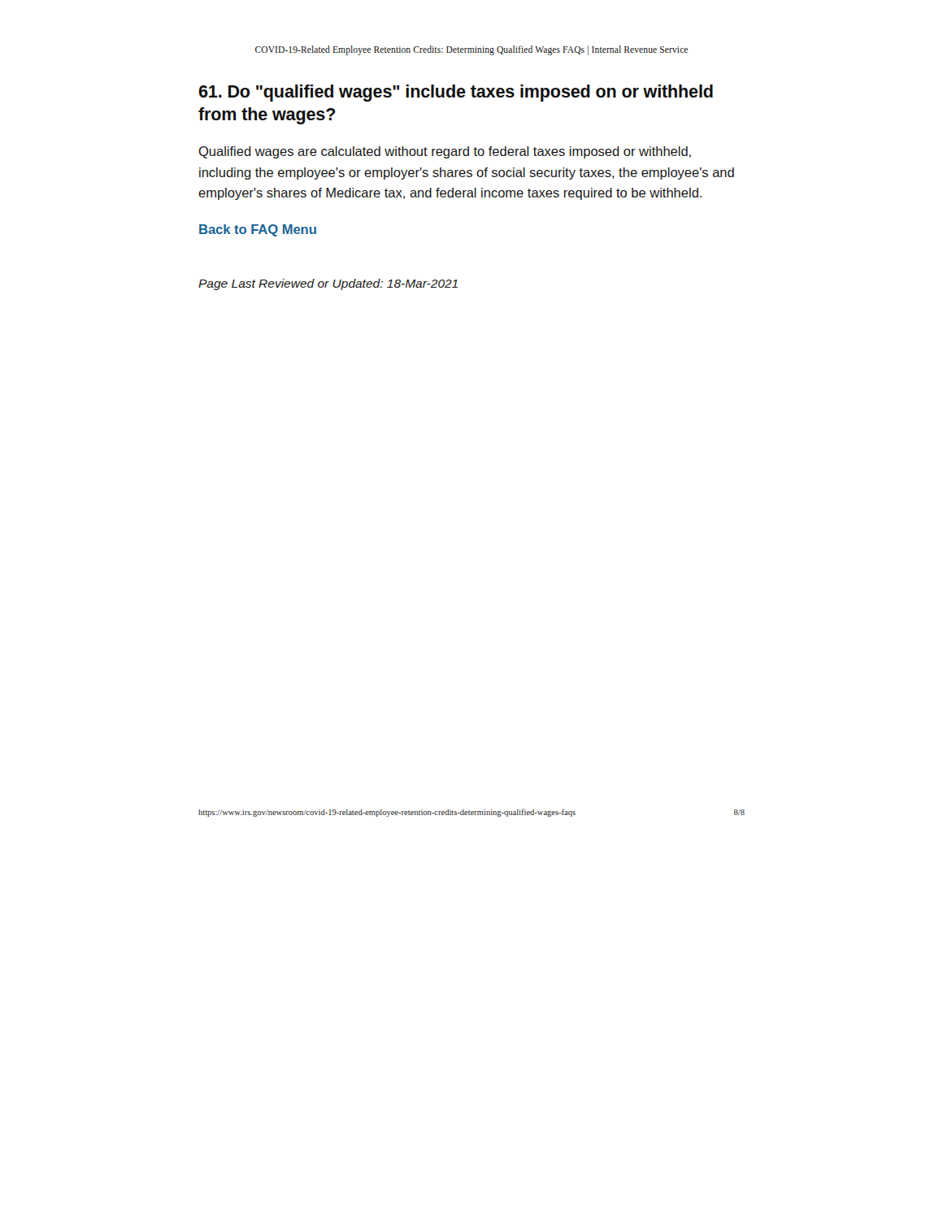COVID-19-Related Employee Retention Credits: Determining Qualified Wages FAQs | Internal Revenue Service
61. Do "qualified wages" include taxes imposed on or withheld from the wages?
Qualified wages are calculated without regard to federal taxes imposed or withheld, including the employee's or employer's shares of social security taxes, the employee's and employer's shares of Medicare tax, and federal income taxes required to be withheld.
Back to FAQ Menu
Page Last Reviewed or Updated: 18-Mar-2021
https://www.irs.gov/newsroom/covid-19-related-employee-retention-credits-determining-qualified-wages-faqs 8/8